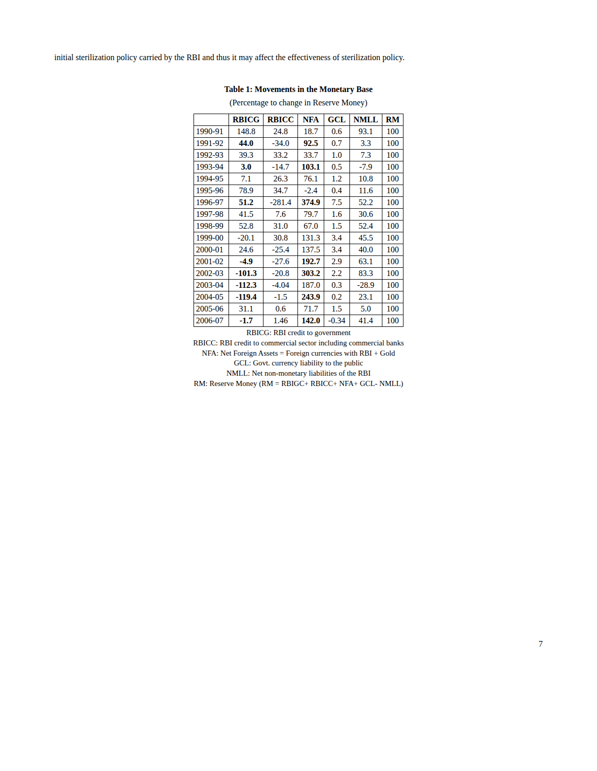initial sterilization policy carried by the RBI and thus it may affect the effectiveness of sterilization policy.
Table 1: Movements in the Monetary Base
(Percentage to change in Reserve Money)
| | RBICG | RBICC | NFA | GCL | NMLL | RM |
| --- | --- | --- | --- | --- | --- | --- |
| 1990-91 | 148.8 | 24.8 | 18.7 | 0.6 | 93.1 | 100 |
| 1991-92 | 44.0 | -34.0 | 92.5 | 0.7 | 3.3 | 100 |
| 1992-93 | 39.3 | 33.2 | 33.7 | 1.0 | 7.3 | 100 |
| 1993-94 | 3.0 | -14.7 | 103.1 | 0.5 | -7.9 | 100 |
| 1994-95 | 7.1 | 26.3 | 76.1 | 1.2 | 10.8 | 100 |
| 1995-96 | 78.9 | 34.7 | -2.4 | 0.4 | 11.6 | 100 |
| 1996-97 | 51.2 | -281.4 | 374.9 | 7.5 | 52.2 | 100 |
| 1997-98 | 41.5 | 7.6 | 79.7 | 1.6 | 30.6 | 100 |
| 1998-99 | 52.8 | 31.0 | 67.0 | 1.5 | 52.4 | 100 |
| 1999-00 | -20.1 | 30.8 | 131.3 | 3.4 | 45.5 | 100 |
| 2000-01 | 24.6 | -25.4 | 137.5 | 3.4 | 40.0 | 100 |
| 2001-02 | -4.9 | -27.6 | 192.7 | 2.9 | 63.1 | 100 |
| 2002-03 | -101.3 | -20.8 | 303.2 | 2.2 | 83.3 | 100 |
| 2003-04 | -112.3 | -4.04 | 187.0 | 0.3 | -28.9 | 100 |
| 2004-05 | -119.4 | -1.5 | 243.9 | 0.2 | 23.1 | 100 |
| 2005-06 | 31.1 | 0.6 | 71.7 | 1.5 | 5.0 | 100 |
| 2006-07 | -1.7 | 1.46 | 142.0 | -0.34 | 41.4 | 100 |
RBICG: RBI credit to government RBICC: RBI credit to commercial sector including commercial banks NFA: Net Foreign Assets = Foreign currencies with RBI + Gold GCL: Govt. currency liability to the public NMLL: Net non-monetary liabilities of the RBI RM: Reserve Money (RM = RBIGC+ RBICC+ NFA+ GCL- NMLL)
7